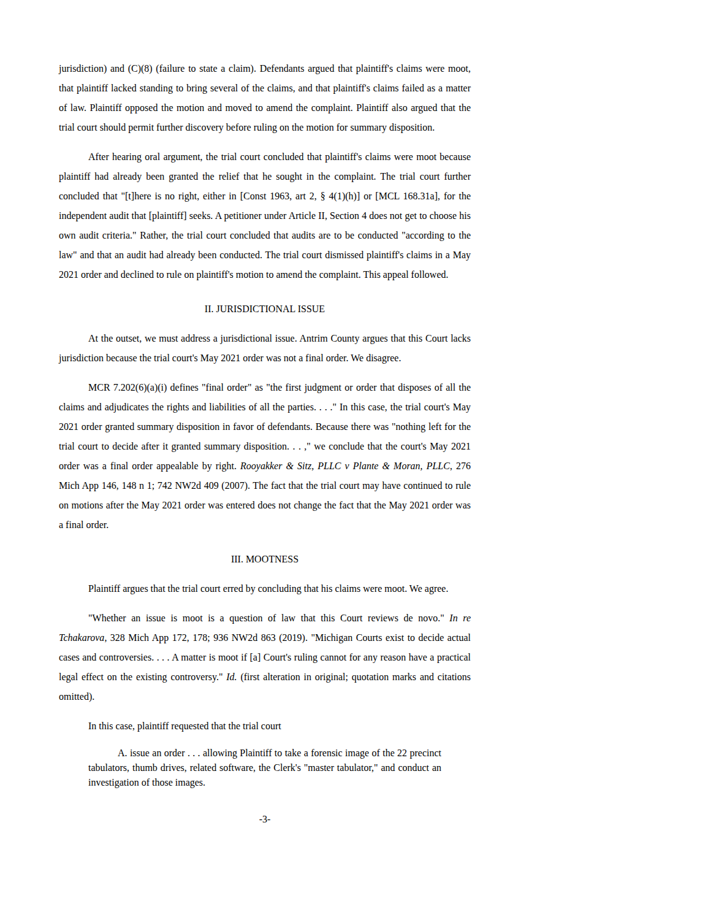jurisdiction) and (C)(8) (failure to state a claim). Defendants argued that plaintiff's claims were moot, that plaintiff lacked standing to bring several of the claims, and that plaintiff's claims failed as a matter of law. Plaintiff opposed the motion and moved to amend the complaint. Plaintiff also argued that the trial court should permit further discovery before ruling on the motion for summary disposition.
After hearing oral argument, the trial court concluded that plaintiff's claims were moot because plaintiff had already been granted the relief that he sought in the complaint. The trial court further concluded that "[t]here is no right, either in [Const 1963, art 2, § 4(1)(h)] or [MCL 168.31a], for the independent audit that [plaintiff] seeks. A petitioner under Article II, Section 4 does not get to choose his own audit criteria." Rather, the trial court concluded that audits are to be conducted "according to the law" and that an audit had already been conducted. The trial court dismissed plaintiff's claims in a May 2021 order and declined to rule on plaintiff's motion to amend the complaint. This appeal followed.
II. Jurisdictional Issue
At the outset, we must address a jurisdictional issue. Antrim County argues that this Court lacks jurisdiction because the trial court's May 2021 order was not a final order. We disagree.
MCR 7.202(6)(a)(i) defines "final order" as "the first judgment or order that disposes of all the claims and adjudicates the rights and liabilities of all the parties. . . ." In this case, the trial court's May 2021 order granted summary disposition in favor of defendants. Because there was "nothing left for the trial court to decide after it granted summary disposition. . . ," we conclude that the court's May 2021 order was a final order appealable by right. Rooyakker & Sitz, PLLC v Plante & Moran, PLLC, 276 Mich App 146, 148 n 1; 742 NW2d 409 (2007). The fact that the trial court may have continued to rule on motions after the May 2021 order was entered does not change the fact that the May 2021 order was a final order.
III. Mootness
Plaintiff argues that the trial court erred by concluding that his claims were moot. We agree.
"Whether an issue is moot is a question of law that this Court reviews de novo." In re Tchakarova, 328 Mich App 172, 178; 936 NW2d 863 (2019). "Michigan Courts exist to decide actual cases and controversies. . . . A matter is moot if [a] Court's ruling cannot for any reason have a practical legal effect on the existing controversy." Id. (first alteration in original; quotation marks and citations omitted).
In this case, plaintiff requested that the trial court
A. issue an order . . . allowing Plaintiff to take a forensic image of the 22 precinct tabulators, thumb drives, related software, the Clerk's "master tabulator," and conduct an investigation of those images.
-3-